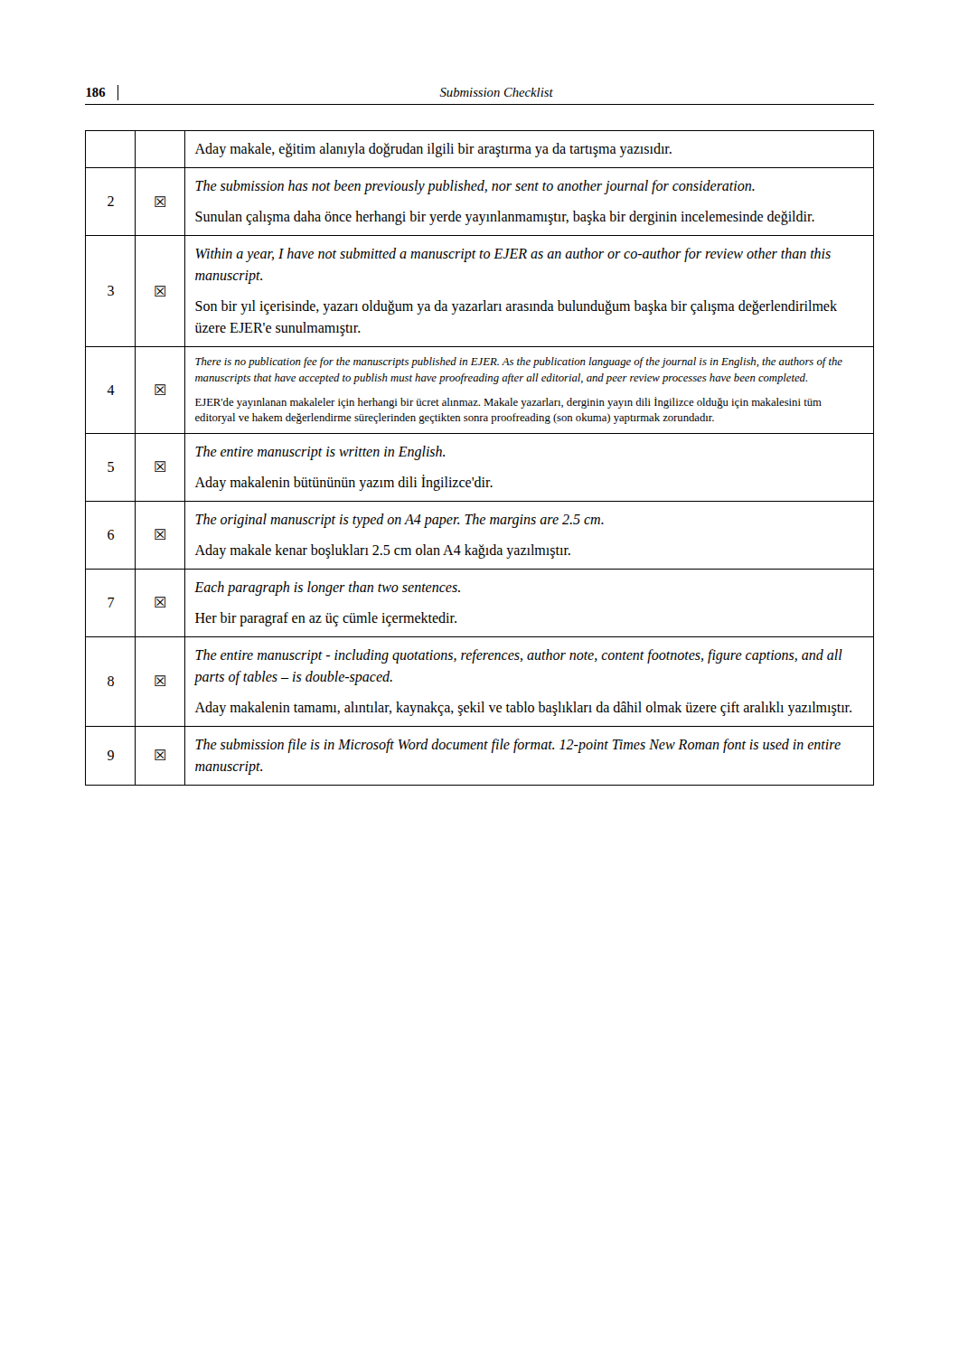186 Submission Checklist
| | | Aday makale, eğitim alanıyla doğrudan ilgili bir araştırma ya da tartışma yazısıdır. |
| 2 | ☒ | The submission has not been previously published, nor sent to another journal for consideration. Sunulan çalışma daha önce herhangi bir yerde yayınlanmamıştır, başka bir derginin incelemesinde değildir. |
| 3 | ☒ | Within a year, I have not submitted a manuscript to EJER as an author or co-author for review other than this manuscript. Son bir yıl içerisinde, yazarı olduğum ya da yazarları arasında bulunduğum başka bir çalışma değerlendirilmek üzere EJER'e sunulmamıştır. |
| 4 | ☒ | There is no publication fee for the manuscripts published in EJER. As the publication language of the journal is in English, the authors of the manuscripts that have accepted to publish must have proofreading after all editorial, and peer review processes have been completed. EJER'de yayınlanan makaleler için herhangi bir ücret alınmaz. Makale yazarları, derginin yayın dili İngilizce olduğu için makalesini tüm editoryal ve hakem değerlendirme süreçlerinden geçtikten sonra proofreading (son okuma) yaptırmak zorundadır. |
| 5 | ☒ | The entire manuscript is written in English. Aday makalenin bütününün yazım dili İngilizce'dir. |
| 6 | ☒ | The original manuscript is typed on A4 paper. The margins are 2.5 cm. Aday makale kenar boşlukları 2.5 cm olan A4 kağıda yazılmıştır. |
| 7 | ☒ | Each paragraph is longer than two sentences. Her bir paragraf en az üç cümle içermektedir. |
| 8 | ☒ | The entire manuscript - including quotations, references, author note, content footnotes, figure captions, and all parts of tables – is double-spaced. Aday makalenin tamamı, alıntılar, kaynakça, şekil ve tablo başlıkları da dâhil olmak üzere çift aralıklı yazılmıştır. |
| 9 | ☒ | The submission file is in Microsoft Word document file format. 12-point Times New Roman font is used in entire manuscript. |